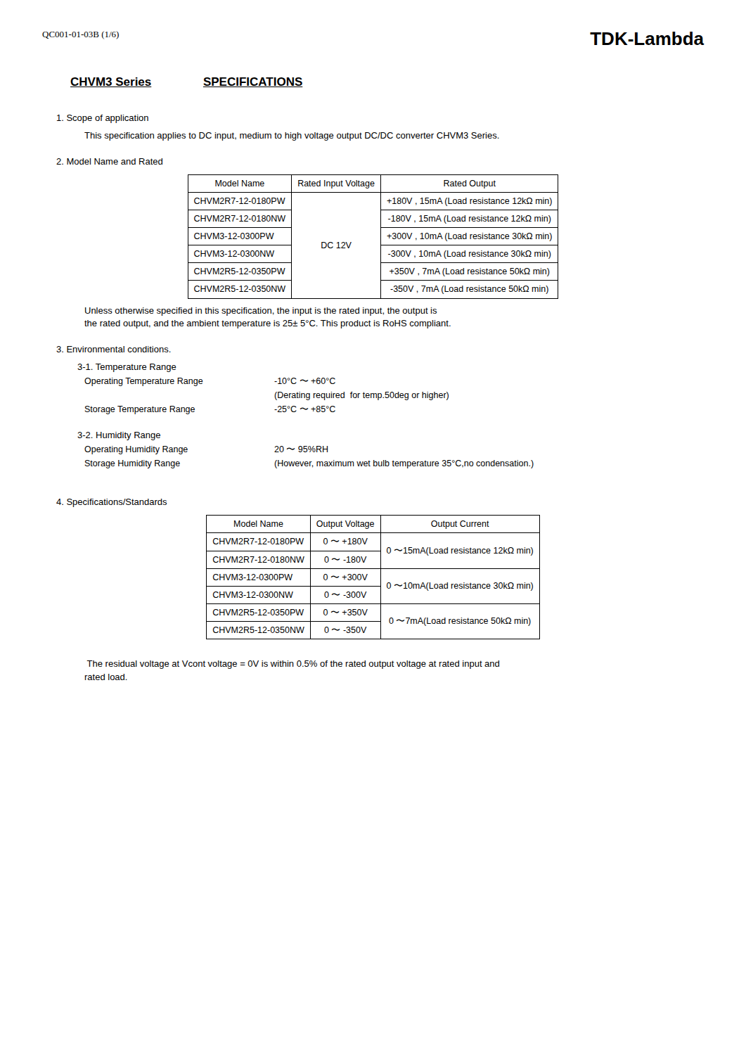QC001-01-03B (1/6)
TDK-Lambda
CHVM3 Series SPECIFICATIONS
1. Scope of application
This specification applies to DC input, medium to high voltage output DC/DC converter CHVM3 Series.
2. Model Name and Rated
| Model Name | Rated Input Voltage | Rated Output |
| --- | --- | --- |
| CHVM2R7-12-0180PW | DC 12V | +180V , 15mA (Load resistance 12kΩ min) |
| CHVM2R7-12-0180NW | -180V , 15mA (Load resistance 12kΩ min) |
| CHVM3-12-0300PW | +300V , 10mA (Load resistance 30kΩ min) |
| CHVM3-12-0300NW | -300V , 10mA (Load resistance 30kΩ min) |
| CHVM2R5-12-0350PW | +350V , 7mA (Load resistance 50kΩ min) |
| CHVM2R5-12-0350NW | -350V , 7mA (Load resistance 50kΩ min) |
Unless otherwise specified in this specification, the input is the rated input, the output is
the rated output, and the ambient temperature is 25± 5°C. This product is RoHS compliant.
3. Environmental conditions.
3-1. Temperature Range
| Operating Temperature Range | -10°C 〜 +60°C |
| | (Derating required for temp.50deg or higher) |
| Storage Temperature Range | -25°C 〜 +85°C |
3-2. Humidity Range
| Operating Humidity Range | 20 〜 95%RH |
| Storage Humidity Range | (However, maximum wet bulb temperature 35°C,no condensation.) |
4. Specifications/Standards
| Model Name | Output Voltage | Output Current |
| --- | --- | --- |
| CHVM2R7-12-0180PW | 0 〜 +180V | 0 〜 15mA(Load resistance 12kΩ min) |
| CHVM2R7-12-0180NW | 0 〜 -180V |
| CHVM3-12-0300PW | 0 〜 +300V | 0 〜 10mA(Load resistance 30kΩ min) |
| CHVM3-12-0300NW | 0 〜 -300V |
| CHVM2R5-12-0350PW | 0 〜 +350V | 0 〜 7mA(Load resistance 50kΩ min) |
| CHVM2R5-12-0350NW | 0 〜 -350V |
The residual voltage at Vcont voltage = 0V is within 0.5% of the rated output voltage at rated input and
rated load.